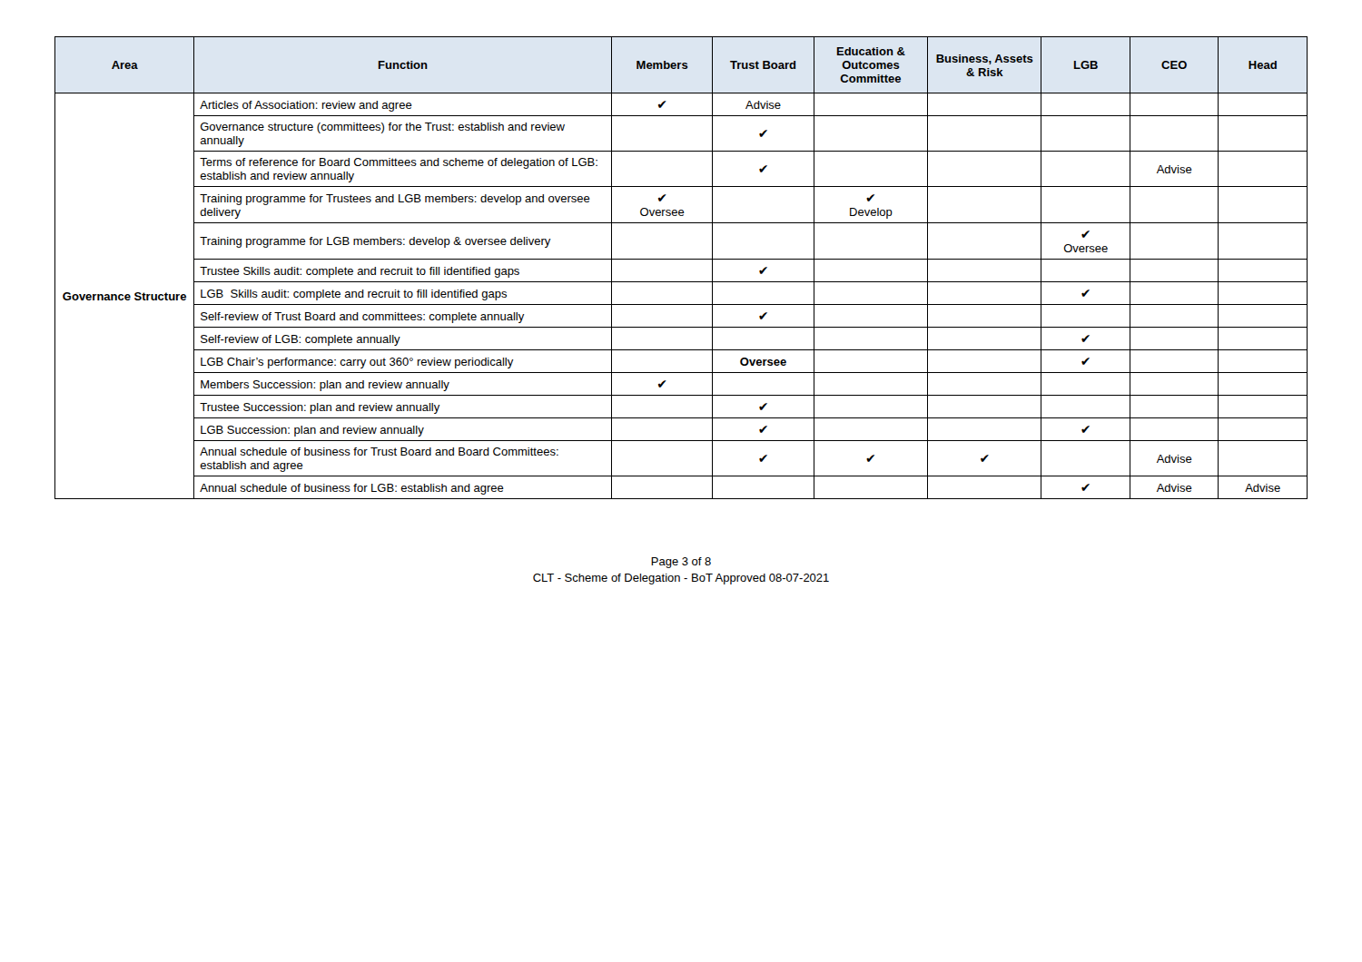| Area | Function | Members | Trust Board | Education & Outcomes Committee | Business, Assets & Risk | LGB | CEO | Head |
| --- | --- | --- | --- | --- | --- | --- | --- | --- |
| Governance Structure | Articles of Association: review and agree | ✔ | Advise | | | | | |
| Governance structure (committees) for the Trust: establish and review annually | | ✔ | | | | | |
| Terms of reference for Board Committees and scheme of delegation of LGB: establish and review annually | | ✔ | | | | Advise | |
| Training programme for Trustees and LGB members: develop and oversee delivery | ✔ Oversee | | ✔ Develop | | | | |
| Training programme for LGB members: develop & oversee delivery | | | | | ✔ Oversee | | |
| Trustee Skills audit: complete and recruit to fill identified gaps | | ✔ | | | | | |
| LGB Skills audit: complete and recruit to fill identified gaps | | | | | ✔ | | |
| Self-review of Trust Board and committees: complete annually | | ✔ | | | | | |
| Self-review of LGB: complete annually | | | | | ✔ | | |
| LGB Chair’s performance: carry out 360° review periodically | | Oversee | | | ✔ | | |
| Members Succession: plan and review annually | ✔ | | | | | | |
| Trustee Succession: plan and review annually | | ✔ | | | | | |
| LGB Succession: plan and review annually | | ✔ | | | ✔ | | |
| Annual schedule of business for Trust Board and Board Committees: establish and agree | | ✔ | ✔ | ✔ | | Advise | |
| Annual schedule of business for LGB: establish and agree | | | | | ✔ | Advise | Advise |
Page 3 of 8
CLT - Scheme of Delegation - BoT Approved 08-07-2021